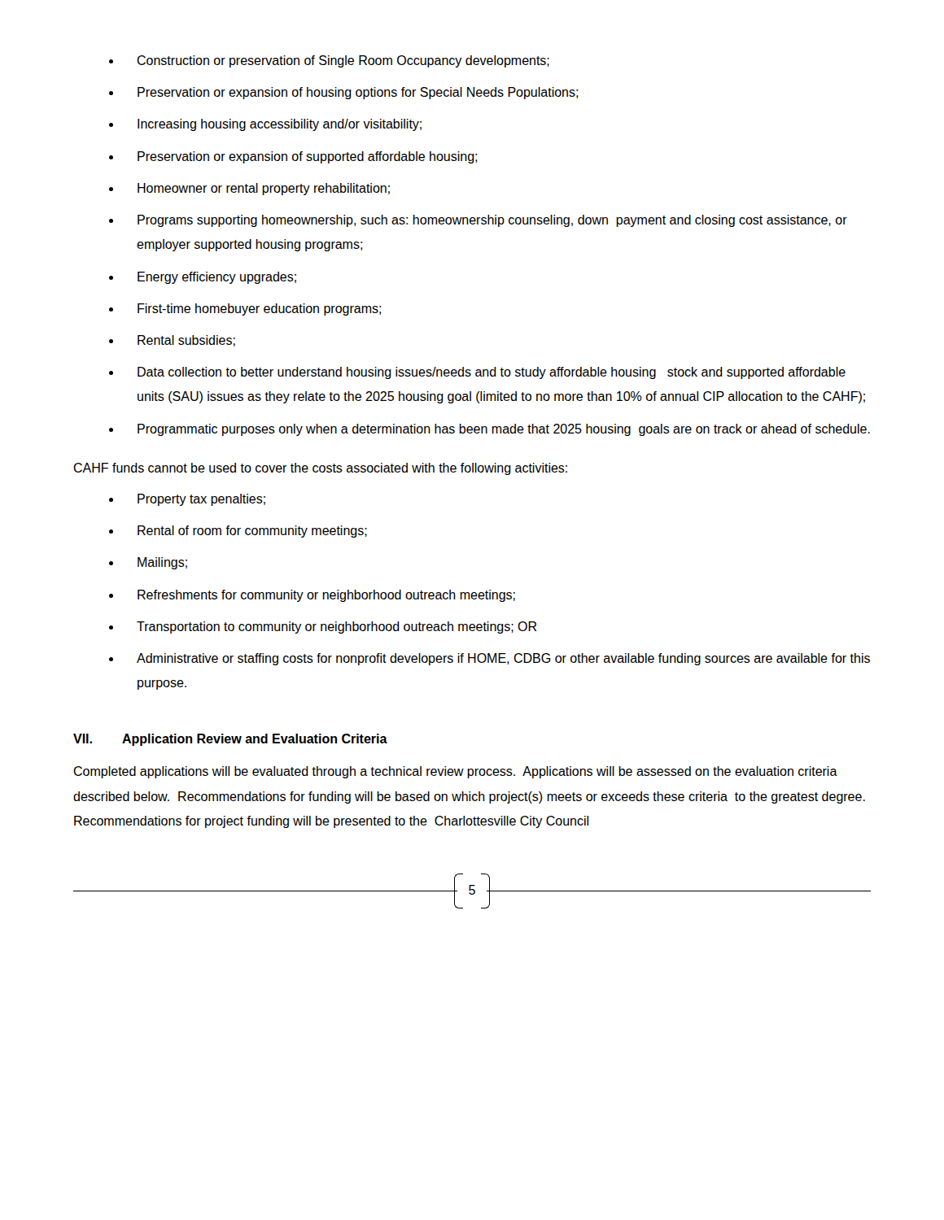Construction or preservation of Single Room Occupancy developments;
Preservation or expansion of housing options for Special Needs Populations;
Increasing housing accessibility and/or visitability;
Preservation or expansion of supported affordable housing;
Homeowner or rental property rehabilitation;
Programs supporting homeownership, such as: homeownership counseling, down payment and closing cost assistance, or employer supported housing programs;
Energy efficiency upgrades;
First-time homebuyer education programs;
Rental subsidies;
Data collection to better understand housing issues/needs and to study affordable housing stock and supported affordable units (SAU) issues as they relate to the 2025 housing goal (limited to no more than 10% of annual CIP allocation to the CAHF);
Programmatic purposes only when a determination has been made that 2025 housing goals are on track or ahead of schedule.
CAHF funds cannot be used to cover the costs associated with the following activities:
Property tax penalties;
Rental of room for community meetings;
Mailings;
Refreshments for community or neighborhood outreach meetings;
Transportation to community or neighborhood outreach meetings; OR
Administrative or staffing costs for nonprofit developers if HOME, CDBG or other available funding sources are available for this purpose.
VII. Application Review and Evaluation Criteria
Completed applications will be evaluated through a technical review process. Applications will be assessed on the evaluation criteria described below. Recommendations for funding will be based on which project(s) meets or exceeds these criteria to the greatest degree. Recommendations for project funding will be presented to the Charlottesville City Council
5